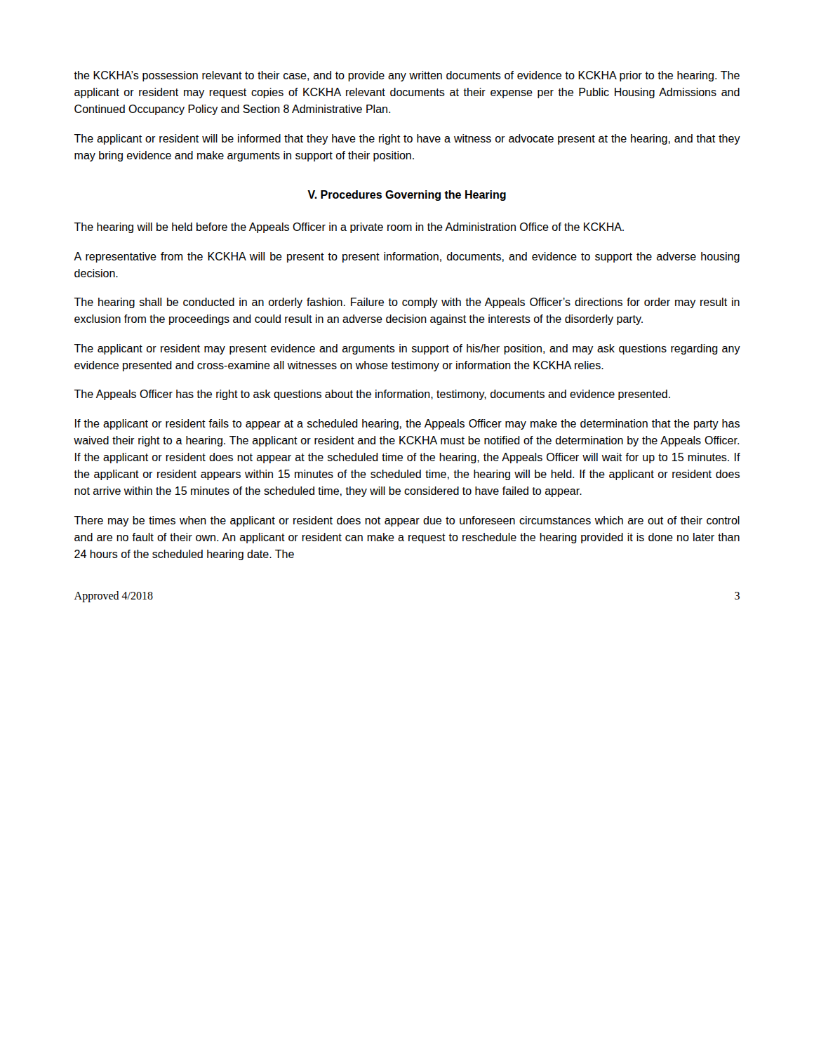the KCKHA’s possession relevant to their case, and to provide any written documents of evidence to KCKHA prior to the hearing. The applicant or resident may request copies of KCKHA relevant documents at their expense per the Public Housing Admissions and Continued Occupancy Policy and Section 8 Administrative Plan.
The applicant or resident will be informed that they have the right to have a witness or advocate present at the hearing, and that they may bring evidence and make arguments in support of their position.
V. Procedures Governing the Hearing
The hearing will be held before the Appeals Officer in a private room in the Administration Office of the KCKHA.
A representative from the KCKHA will be present to present information, documents, and evidence to support the adverse housing decision.
The hearing shall be conducted in an orderly fashion. Failure to comply with the Appeals Officer’s directions for order may result in exclusion from the proceedings and could result in an adverse decision against the interests of the disorderly party.
The applicant or resident may present evidence and arguments in support of his/her position, and may ask questions regarding any evidence presented and cross-examine all witnesses on whose testimony or information the KCKHA relies.
The Appeals Officer has the right to ask questions about the information, testimony, documents and evidence presented.
If the applicant or resident fails to appear at a scheduled hearing, the Appeals Officer may make the determination that the party has waived their right to a hearing. The applicant or resident and the KCKHA must be notified of the determination by the Appeals Officer. If the applicant or resident does not appear at the scheduled time of the hearing, the Appeals Officer will wait for up to 15 minutes. If the applicant or resident appears within 15 minutes of the scheduled time, the hearing will be held. If the applicant or resident does not arrive within the 15 minutes of the scheduled time, they will be considered to have failed to appear.
There may be times when the applicant or resident does not appear due to unforeseen circumstances which are out of their control and are no fault of their own. An applicant or resident can make a request to reschedule the hearing provided it is done no later than 24 hours of the scheduled hearing date. The
Approved 4/2018 3